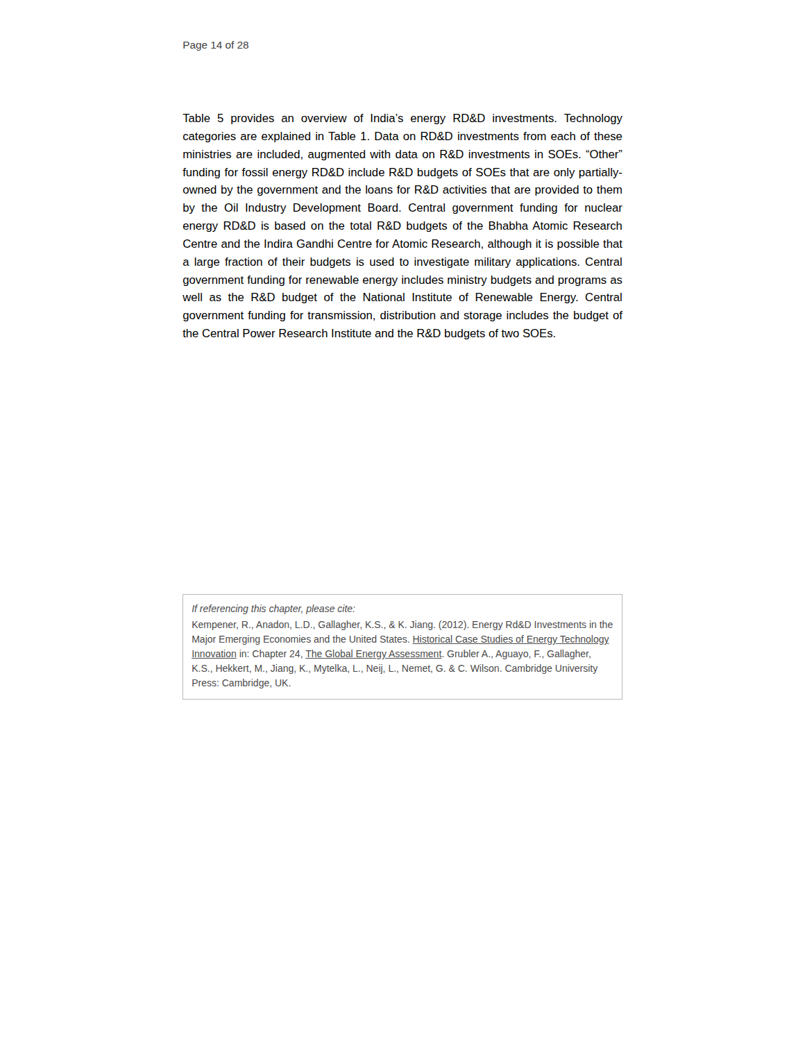Page 14 of 28
Table 5 provides an overview of India’s energy RD&D investments. Technology categories are explained in Table 1. Data on RD&D investments from each of these ministries are included, augmented with data on R&D investments in SOEs. “Other” funding for fossil energy RD&D include R&D budgets of SOEs that are only partially-owned by the government and the loans for R&D activities that are provided to them by the Oil Industry Development Board. Central government funding for nuclear energy RD&D is based on the total R&D budgets of the Bhabha Atomic Research Centre and the Indira Gandhi Centre for Atomic Research, although it is possible that a large fraction of their budgets is used to investigate military applications. Central government funding for renewable energy includes ministry budgets and programs as well as the R&D budget of the National Institute of Renewable Energy. Central government funding for transmission, distribution and storage includes the budget of the Central Power Research Institute and the R&D budgets of two SOEs.
If referencing this chapter, please cite:
Kempener, R., Anadon, L.D., Gallagher, K.S., & K. Jiang. (2012). Energy Rd&D Investments in the Major Emerging Economies and the United States. Historical Case Studies of Energy Technology Innovation in: Chapter 24, The Global Energy Assessment. Grubler A., Aguayo, F., Gallagher, K.S., Hekkert, M., Jiang, K., Mytelka, L., Neij, L., Nemet, G. & C. Wilson. Cambridge University Press: Cambridge, UK.